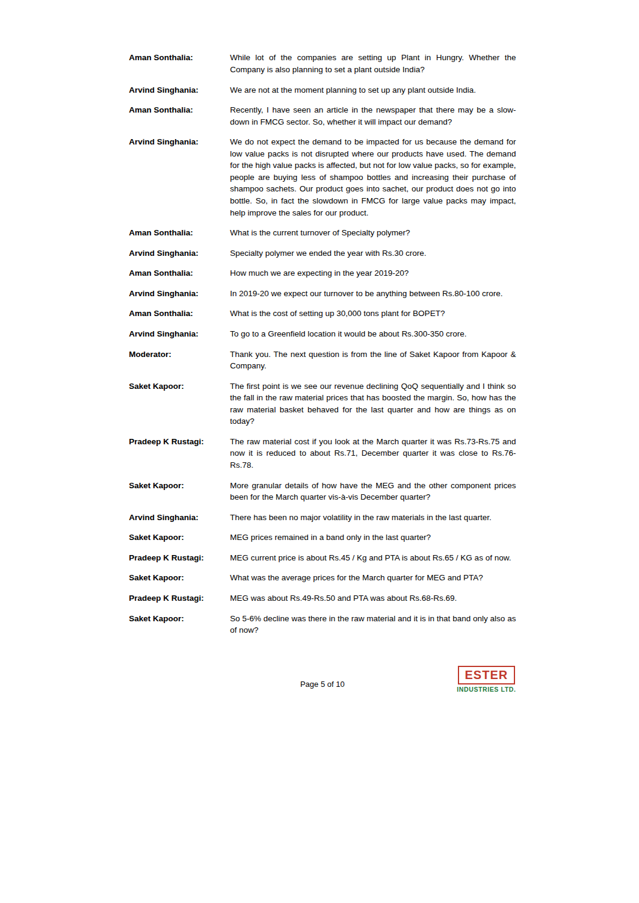Aman Sonthalia:
While lot of the companies are setting up Plant in Hungry. Whether the Company is also planning to set a plant outside India?
Arvind Singhania:
We are not at the moment planning to set up any plant outside India.
Aman Sonthalia:
Recently, I have seen an article in the newspaper that there may be a slowdown in FMCG sector. So, whether it will impact our demand?
Arvind Singhania:
We do not expect the demand to be impacted for us because the demand for low value packs is not disrupted where our products have used. The demand for the high value packs is affected, but not for low value packs, so for example, people are buying less of shampoo bottles and increasing their purchase of shampoo sachets. Our product goes into sachet, our product does not go into bottle. So, in fact the slowdown in FMCG for large value packs may impact, help improve the sales for our product.
Aman Sonthalia:
What is the current turnover of Specialty polymer?
Arvind Singhania:
Specialty polymer we ended the year with Rs.30 crore.
Aman Sonthalia:
How much we are expecting in the year 2019-20?
Arvind Singhania:
In 2019-20 we expect our turnover to be anything between Rs.80-100 crore.
Aman Sonthalia:
What is the cost of setting up 30,000 tons plant for BOPET?
Arvind Singhania:
To go to a Greenfield location it would be about Rs.300-350 crore.
Moderator:
Thank you. The next question is from the line of Saket Kapoor from Kapoor & Company.
Saket Kapoor:
The first point is we see our revenue declining QoQ sequentially and I think so the fall in the raw material prices that has boosted the margin. So, how has the raw material basket behaved for the last quarter and how are things as on today?
Pradeep K Rustagi:
The raw material cost if you look at the March quarter it was Rs.73-Rs.75 and now it is reduced to about Rs.71, December quarter it was close to Rs.76-Rs.78.
Saket Kapoor:
More granular details of how have the MEG and the other component prices been for the March quarter vis-à-vis December quarter?
Arvind Singhania:
There has been no major volatility in the raw materials in the last quarter.
Saket Kapoor:
MEG prices remained in a band only in the last quarter?
Pradeep K Rustagi:
MEG current price is about Rs.45 / Kg and PTA is about Rs.65 / KG as of now.
Saket Kapoor:
What was the average prices for the March quarter for MEG and PTA?
Pradeep K Rustagi:
MEG was about Rs.49-Rs.50 and PTA was about Rs.68-Rs.69.
Saket Kapoor:
So 5-6% decline was there in the raw material and it is in that band only also as of now?
Page 5 of 10
ESTER INDUSTRIES LTD.